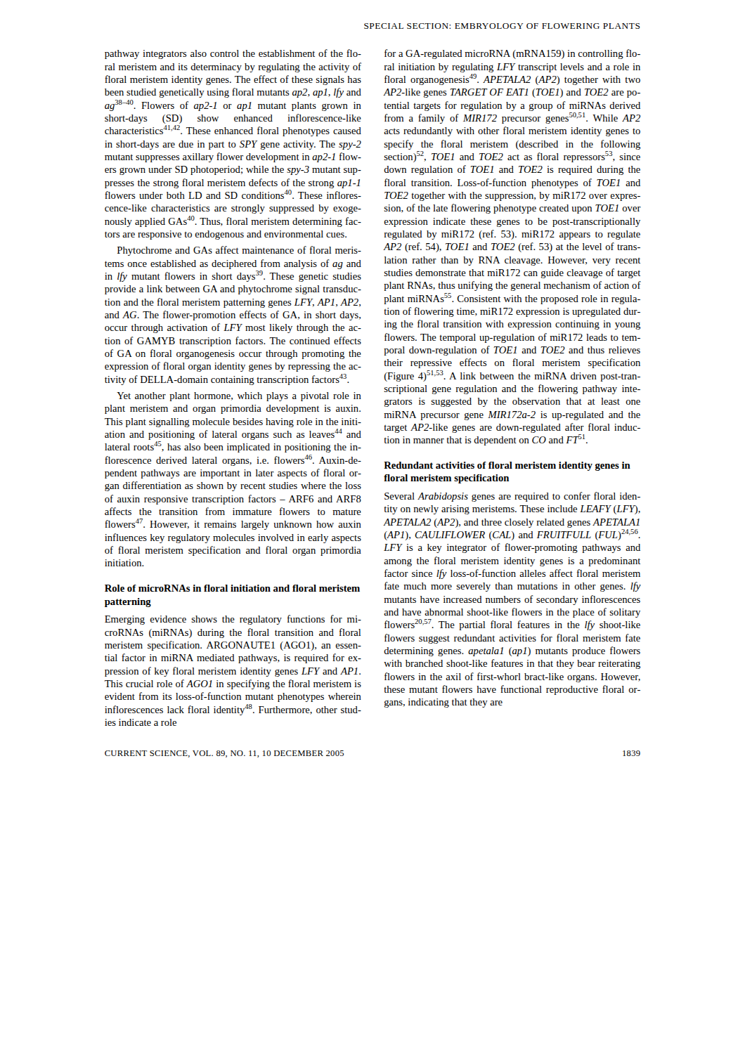SPECIAL SECTION: EMBRYOLOGY OF FLOWERING PLANTS
pathway integrators also control the establishment of the floral meristem and its determinacy by regulating the activity of floral meristem identity genes. The effect of these signals has been studied genetically using floral mutants ap2, ap1, lfy and ag38–40. Flowers of ap2-1 or ap1 mutant plants grown in short-days (SD) show enhanced inflorescence-like characteristics41,42. These enhanced floral phenotypes caused in short-days are due in part to SPY gene activity. The spy-2 mutant suppresses axillary flower development in ap2-1 flowers grown under SD photoperiod; while the spy-3 mutant suppresses the strong floral meristem defects of the strong ap1-1 flowers under both LD and SD conditions40. These inflorescence-like characteristics are strongly suppressed by exogenously applied GAs40. Thus, floral meristem determining factors are responsive to endogenous and environmental cues.
Phytochrome and GAs affect maintenance of floral meristems once established as deciphered from analysis of ag and in lfy mutant flowers in short days39. These genetic studies provide a link between GA and phytochrome signal transduction and the floral meristem patterning genes LFY, AP1, AP2, and AG. The flower-promotion effects of GA, in short days, occur through activation of LFY most likely through the action of GAMYB transcription factors. The continued effects of GA on floral organogenesis occur through promoting the expression of floral organ identity genes by repressing the activity of DELLA-domain containing transcription factors43.
Yet another plant hormone, which plays a pivotal role in plant meristem and organ primordia development is auxin. This plant signalling molecule besides having role in the initiation and positioning of lateral organs such as leaves44 and lateral roots45, has also been implicated in positioning the inflorescence derived lateral organs, i.e. flowers46. Auxin-dependent pathways are important in later aspects of floral organ differentiation as shown by recent studies where the loss of auxin responsive transcription factors – ARF6 and ARF8 affects the transition from immature flowers to mature flowers47. However, it remains largely unknown how auxin influences key regulatory molecules involved in early aspects of floral meristem specification and floral organ primordia initiation.
Role of microRNAs in floral initiation and floral meristem patterning
Emerging evidence shows the regulatory functions for microRNAs (miRNAs) during the floral transition and floral meristem specification. ARGONAUTE1 (AGO1), an essential factor in miRNA mediated pathways, is required for expression of key floral meristem identity genes LFY and AP1. This crucial role of AGO1 in specifying the floral meristem is evident from its loss-of-function mutant phenotypes wherein inflorescences lack floral identity48. Furthermore, other studies indicate a role
for a GA-regulated microRNA (mRNA159) in controlling floral initiation by regulating LFY transcript levels and a role in floral organogenesis49. APETALA2 (AP2) together with two AP2-like genes TARGET OF EAT1 (TOE1) and TOE2 are potential targets for regulation by a group of miRNAs derived from a family of MIR172 precursor genes50,51. While AP2 acts redundantly with other floral meristem identity genes to specify the floral meristem (described in the following section)52, TOE1 and TOE2 act as floral repressors53, since down regulation of TOE1 and TOE2 is required during the floral transition. Loss-of-function phenotypes of TOE1 and TOE2 together with the suppression, by miR172 over expression, of the late flowering phenotype created upon TOE1 over expression indicate these genes to be post-transcriptionally regulated by miR172 (ref. 53). miR172 appears to regulate AP2 (ref. 54), TOE1 and TOE2 (ref. 53) at the level of translation rather than by RNA cleavage. However, very recent studies demonstrate that miR172 can guide cleavage of target plant RNAs, thus unifying the general mechanism of action of plant miRNAs55. Consistent with the proposed role in regulation of flowering time, miR172 expression is upregulated during the floral transition with expression continuing in young flowers. The temporal up-regulation of miR172 leads to temporal down-regulation of TOE1 and TOE2 and thus relieves their repressive effects on floral meristem specification (Figure 4)51,53. A link between the miRNA driven post-transcriptional gene regulation and the flowering pathway integrators is suggested by the observation that at least one miRNA precursor gene MIR172a-2 is up-regulated and the target AP2-like genes are down-regulated after floral induction in manner that is dependent on CO and FT51.
Redundant activities of floral meristem identity genes in floral meristem specification
Several Arabidopsis genes are required to confer floral identity on newly arising meristems. These include LEAFY (LFY), APETALA2 (AP2), and three closely related genes APETALA1 (AP1), CAULIFLOWER (CAL) and FRUITFULL (FUL)24,56. LFY is a key integrator of flower-promoting pathways and among the floral meristem identity genes is a predominant factor since lfy loss-of-function alleles affect floral meristem fate much more severely than mutations in other genes. lfy mutants have increased numbers of secondary inflorescences and have abnormal shoot-like flowers in the place of solitary flowers20,57. The partial floral features in the lfy shoot-like flowers suggest redundant activities for floral meristem fate determining genes. apetala1 (ap1) mutants produce flowers with branched shoot-like features in that they bear reiterating flowers in the axil of first-whorl bract-like organs. However, these mutant flowers have functional reproductive floral organs, indicating that they are
Current Science, Vol. 89, No. 11, 10 December 2005 1839